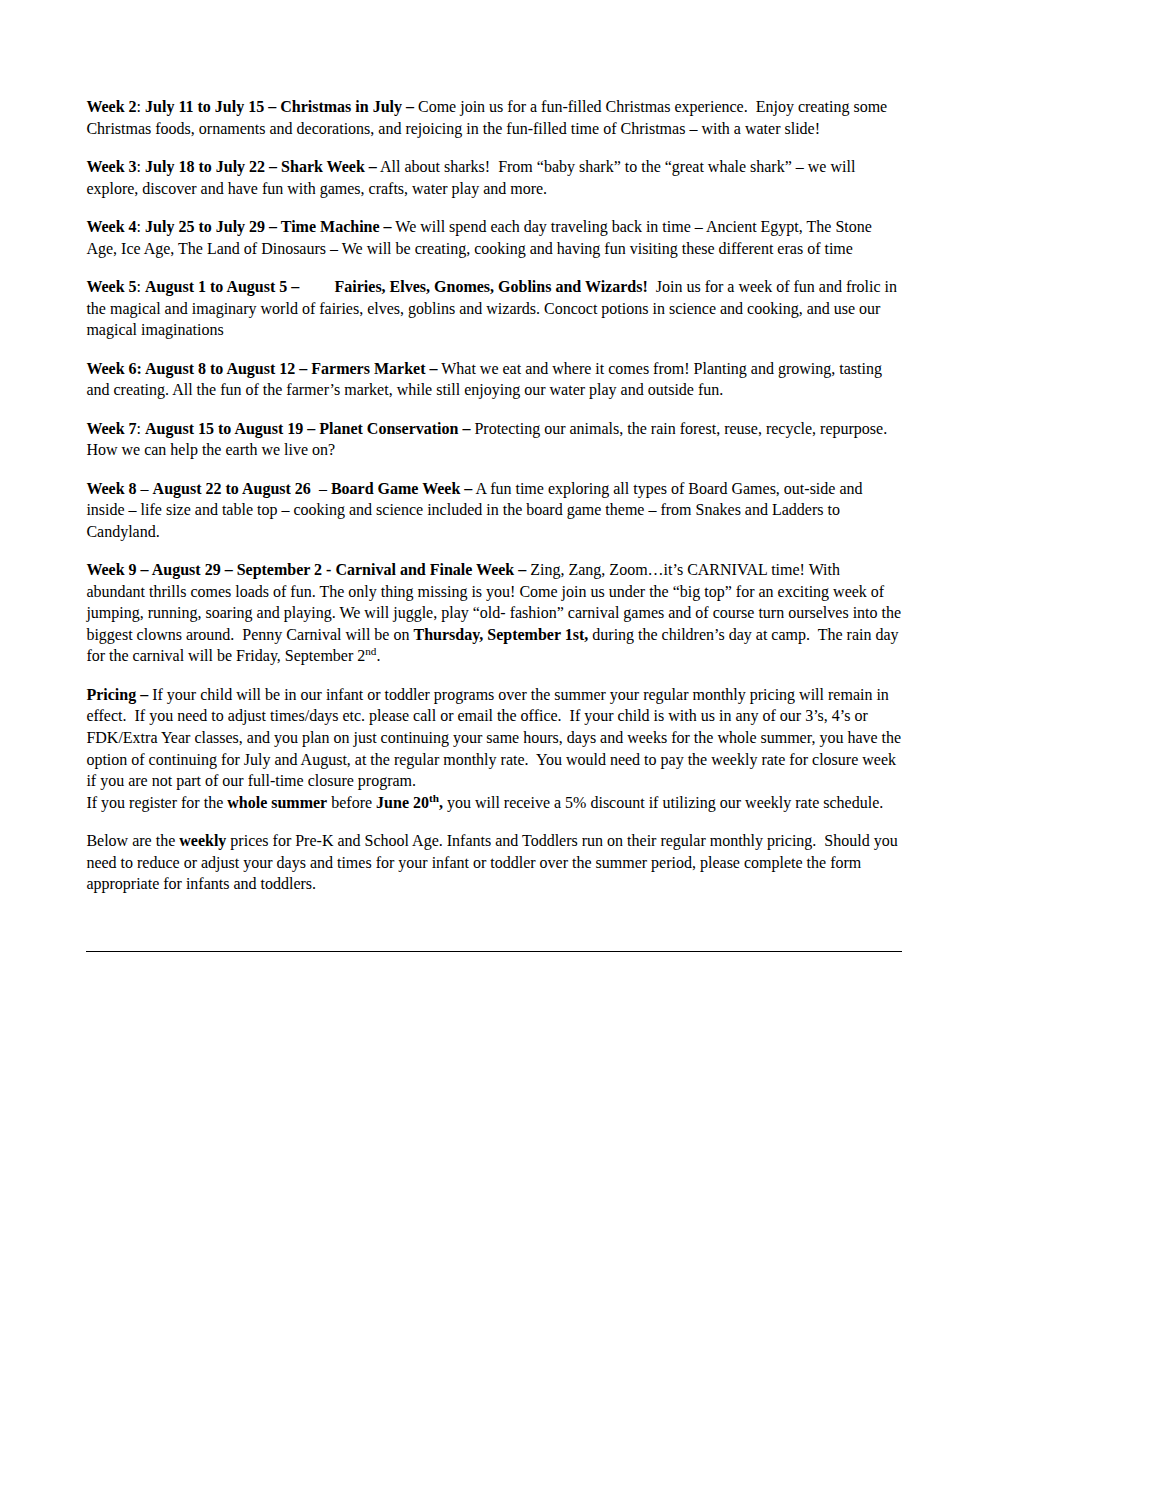Week 2: July 11 to July 15 – Christmas in July – Come join us for a fun-filled Christmas experience. Enjoy creating some Christmas foods, ornaments and decorations, and rejoicing in the fun-filled time of Christmas – with a water slide!
Week 3: July 18 to July 22 – Shark Week – All about sharks! From “baby shark” to the “great whale shark” – we will explore, discover and have fun with games, crafts, water play and more.
Week 4: July 25 to July 29 – Time Machine – We will spend each day traveling back in time – Ancient Egypt, The Stone Age, Ice Age, The Land of Dinosaurs – We will be creating, cooking and having fun visiting these different eras of time
Week 5: August 1 to August 5 – Fairies, Elves, Gnomes, Goblins and Wizards! Join us for a week of fun and frolic in the magical and imaginary world of fairies, elves, goblins and wizards. Concoct potions in science and cooking, and use our magical imaginations
Week 6: August 8 to August 12 – Farmers Market – What we eat and where it comes from! Planting and growing, tasting and creating. All the fun of the farmer’s market, while still enjoying our water play and outside fun.
Week 7: August 15 to August 19 – Planet Conservation – Protecting our animals, the rain forest, reuse, recycle, repurpose. How we can help the earth we live on?
Week 8 – August 22 to August 26 – Board Game Week – A fun time exploring all types of Board Games, out-side and inside – life size and table top – cooking and science included in the board game theme – from Snakes and Ladders to Candyland.
Week 9 – August 29 – September 2 - Carnival and Finale Week – Zing, Zang, Zoom…it’s CARNIVAL time! With abundant thrills comes loads of fun. The only thing missing is you! Come join us under the “big top” for an exciting week of jumping, running, soaring and playing. We will juggle, play “old- fashion” carnival games and of course turn ourselves into the biggest clowns around. Penny Carnival will be on Thursday, September 1st, during the children’s day at camp. The rain day for the carnival will be Friday, September 2nd.
Pricing – If your child will be in our infant or toddler programs over the summer your regular monthly pricing will remain in effect. If you need to adjust times/days etc. please call or email the office. If your child is with us in any of our 3’s, 4’s or FDK/Extra Year classes, and you plan on just continuing your same hours, days and weeks for the whole summer, you have the option of continuing for July and August, at the regular monthly rate. You would need to pay the weekly rate for closure week if you are not part of our full-time closure program.
If you register for the whole summer before June 20th, you will receive a 5% discount if utilizing our weekly rate schedule.
Below are the weekly prices for Pre-K and School Age. Infants and Toddlers run on their regular monthly pricing. Should you need to reduce or adjust your days and times for your infant or toddler over the summer period, please complete the form appropriate for infants and toddlers.